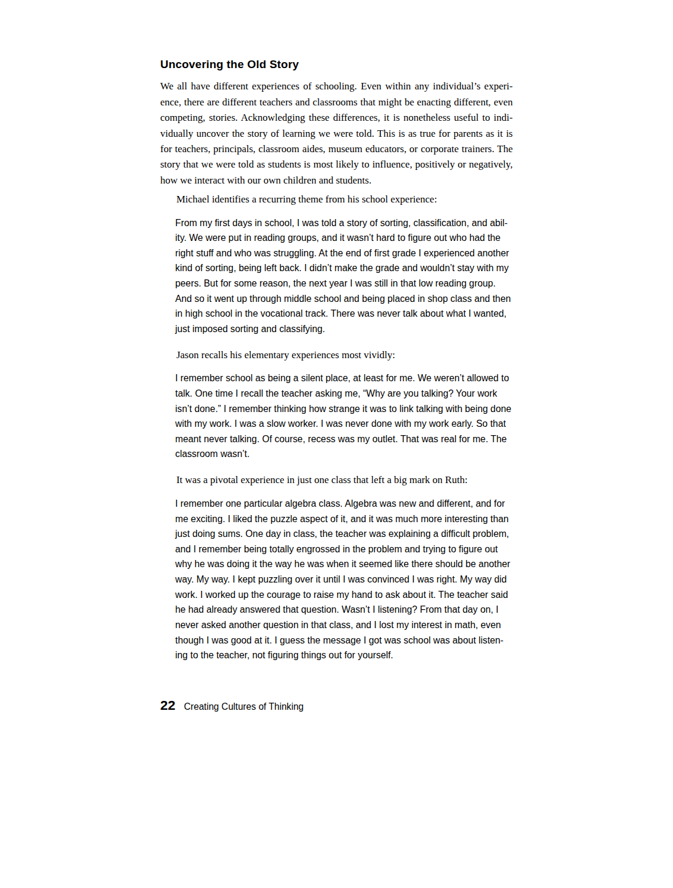Uncovering the Old Story
We all have different experiences of schooling. Even within any individual’s experience, there are different teachers and classrooms that might be enacting different, even competing, stories. Acknowledging these differences, it is nonetheless useful to individually uncover the story of learning we were told. This is as true for parents as it is for teachers, principals, classroom aides, museum educators, or corporate trainers. The story that we were told as students is most likely to influence, positively or negatively, how we interact with our own children and students.
Michael identifies a recurring theme from his school experience:
From my first days in school, I was told a story of sorting, classification, and ability. We were put in reading groups, and it wasn’t hard to figure out who had the right stuff and who was struggling. At the end of first grade I experienced another kind of sorting, being left back. I didn’t make the grade and wouldn’t stay with my peers. But for some reason, the next year I was still in that low reading group. And so it went up through middle school and being placed in shop class and then in high school in the vocational track. There was never talk about what I wanted, just imposed sorting and classifying.
Jason recalls his elementary experiences most vividly:
I remember school as being a silent place, at least for me. We weren’t allowed to talk. One time I recall the teacher asking me, “Why are you talking? Your work isn’t done.” I remember thinking how strange it was to link talking with being done with my work. I was a slow worker. I was never done with my work early. So that meant never talking. Of course, recess was my outlet. That was real for me. The classroom wasn’t.
It was a pivotal experience in just one class that left a big mark on Ruth:
I remember one particular algebra class. Algebra was new and different, and for me exciting. I liked the puzzle aspect of it, and it was much more interesting than just doing sums. One day in class, the teacher was explaining a difficult problem, and I remember being totally engrossed in the problem and trying to figure out why he was doing it the way he was when it seemed like there should be another way. My way. I kept puzzling over it until I was convinced I was right. My way did work. I worked up the courage to raise my hand to ask about it. The teacher said he had already answered that question. Wasn’t I listening? From that day on, I never asked another question in that class, and I lost my interest in math, even though I was good at it. I guess the message I got was school was about listening to the teacher, not figuring things out for yourself.
22 Creating Cultures of Thinking